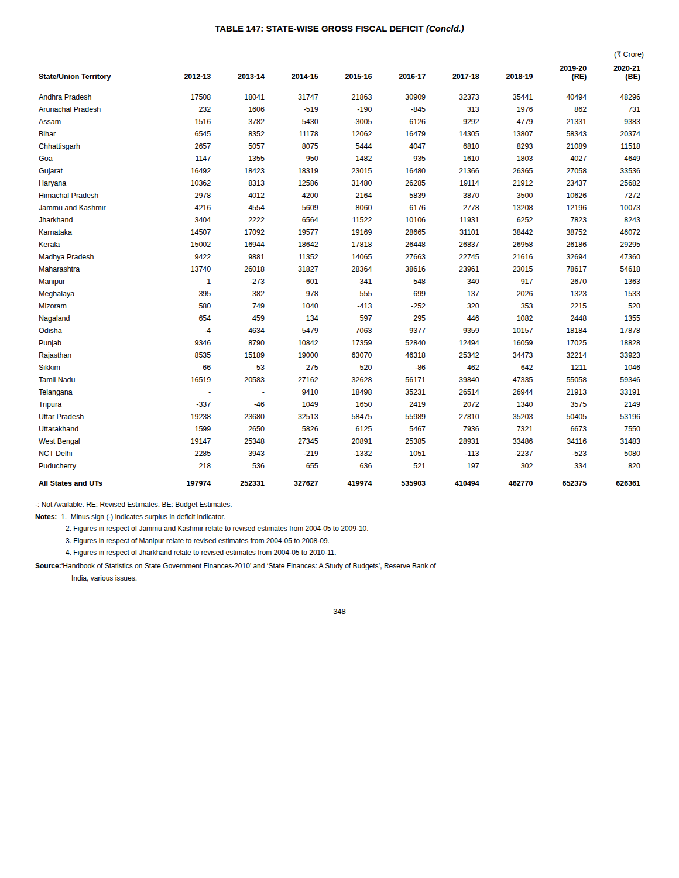TABLE 147: STATE-WISE GROSS FISCAL DEFICIT (Concld.)
(₹ Crore)
| State/Union Territory | 2012-13 | 2013-14 | 2014-15 | 2015-16 | 2016-17 | 2017-18 | 2018-19 | 2019-20 (RE) | 2020-21 (BE) |
| --- | --- | --- | --- | --- | --- | --- | --- | --- | --- |
| Andhra Pradesh | 17508 | 18041 | 31747 | 21863 | 30909 | 32373 | 35441 | 40494 | 48296 |
| Arunachal Pradesh | 232 | 1606 | -519 | -190 | -845 | 313 | 1976 | 862 | 731 |
| Assam | 1516 | 3782 | 5430 | -3005 | 6126 | 9292 | 4779 | 21331 | 9383 |
| Bihar | 6545 | 8352 | 11178 | 12062 | 16479 | 14305 | 13807 | 58343 | 20374 |
| Chhattisgarh | 2657 | 5057 | 8075 | 5444 | 4047 | 6810 | 8293 | 21089 | 11518 |
| Goa | 1147 | 1355 | 950 | 1482 | 935 | 1610 | 1803 | 4027 | 4649 |
| Gujarat | 16492 | 18423 | 18319 | 23015 | 16480 | 21366 | 26365 | 27058 | 33536 |
| Haryana | 10362 | 8313 | 12586 | 31480 | 26285 | 19114 | 21912 | 23437 | 25682 |
| Himachal Pradesh | 2978 | 4012 | 4200 | 2164 | 5839 | 3870 | 3500 | 10626 | 7272 |
| Jammu and Kashmir | 4216 | 4554 | 5609 | 8060 | 6176 | 2778 | 13208 | 12196 | 10073 |
| Jharkhand | 3404 | 2222 | 6564 | 11522 | 10106 | 11931 | 6252 | 7823 | 8243 |
| Karnataka | 14507 | 17092 | 19577 | 19169 | 28665 | 31101 | 38442 | 38752 | 46072 |
| Kerala | 15002 | 16944 | 18642 | 17818 | 26448 | 26837 | 26958 | 26186 | 29295 |
| Madhya Pradesh | 9422 | 9881 | 11352 | 14065 | 27663 | 22745 | 21616 | 32694 | 47360 |
| Maharashtra | 13740 | 26018 | 31827 | 28364 | 38616 | 23961 | 23015 | 78617 | 54618 |
| Manipur | 1 | -273 | 601 | 341 | 548 | 340 | 917 | 2670 | 1363 |
| Meghalaya | 395 | 382 | 978 | 555 | 699 | 137 | 2026 | 1323 | 1533 |
| Mizoram | 580 | 749 | 1040 | -413 | -252 | 320 | 353 | 2215 | 520 |
| Nagaland | 654 | 459 | 134 | 597 | 295 | 446 | 1082 | 2448 | 1355 |
| Odisha | -4 | 4634 | 5479 | 7063 | 9377 | 9359 | 10157 | 18184 | 17878 |
| Punjab | 9346 | 8790 | 10842 | 17359 | 52840 | 12494 | 16059 | 17025 | 18828 |
| Rajasthan | 8535 | 15189 | 19000 | 63070 | 46318 | 25342 | 34473 | 32214 | 33923 |
| Sikkim | 66 | 53 | 275 | 520 | -86 | 462 | 642 | 1211 | 1046 |
| Tamil Nadu | 16519 | 20583 | 27162 | 32628 | 56171 | 39840 | 47335 | 55058 | 59346 |
| Telangana | - | - | 9410 | 18498 | 35231 | 26514 | 26944 | 21913 | 33191 |
| Tripura | -337 | -46 | 1049 | 1650 | 2419 | 2072 | 1340 | 3575 | 2149 |
| Uttar Pradesh | 19238 | 23680 | 32513 | 58475 | 55989 | 27810 | 35203 | 50405 | 53196 |
| Uttarakhand | 1599 | 2650 | 5826 | 6125 | 5467 | 7936 | 7321 | 6673 | 7550 |
| West Bengal | 19147 | 25348 | 27345 | 20891 | 25385 | 28931 | 33486 | 34116 | 31483 |
| NCT Delhi | 2285 | 3943 | -219 | -1332 | 1051 | -113 | -2237 | -523 | 5080 |
| Puducherry | 218 | 536 | 655 | 636 | 521 | 197 | 302 | 334 | 820 |
| All States and UTs | 197974 | 252331 | 327627 | 419974 | 535903 | 410494 | 462770 | 652375 | 626361 |
-: Not Available. RE: Revised Estimates. BE: Budget Estimates.
Notes: 1. Minus sign (-) indicates surplus in deficit indicator.
2. Figures in respect of Jammu and Kashmir relate to revised estimates from 2004-05 to 2009-10.
3. Figures in respect of Manipur relate to revised estimates from 2004-05 to 2008-09.
4. Figures in respect of Jharkhand relate to revised estimates from 2004-05 to 2010-11.
Source:‘Handbook of Statistics on State Government Finances-2010’ and ‘State Finances: A Study of Budgets’, Reserve Bank of
India, various issues.
348